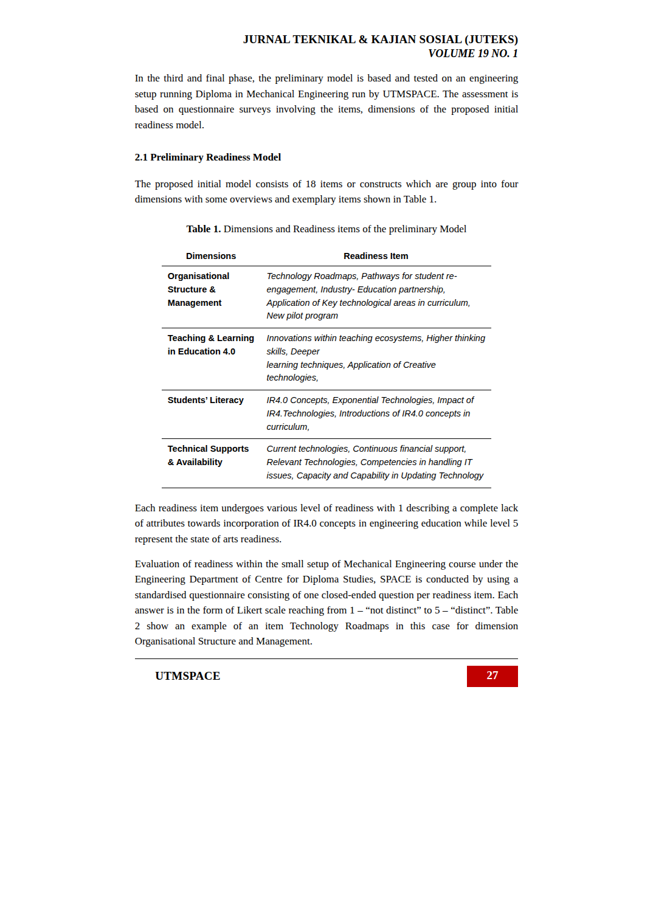JURNAL TEKNIKAL & KAJIAN SOSIAL (JUTEKS)
VOLUME 19 NO. 1
In the third and final phase, the preliminary model is based and tested on an engineering setup running Diploma in Mechanical Engineering run by UTMSPACE. The assessment is based on questionnaire surveys involving the items, dimensions of the proposed initial readiness model.
2.1 Preliminary Readiness Model
The proposed initial model consists of 18 items or constructs which are group into four dimensions with some overviews and exemplary items shown in Table 1.
Table 1. Dimensions and Readiness items of the preliminary Model
| Dimensions | Readiness Item |
| --- | --- |
| Organisational Structure & Management | Technology Roadmaps, Pathways for student re-engagement, Industry- Education partnership, Application of Key technological areas in curriculum, New pilot program |
| Teaching & Learning in Education 4.0 | Innovations within teaching ecosystems, Higher thinking skills, Deeper learning techniques, Application of Creative technologies, |
| Students’ Literacy | IR4.0 Concepts, Exponential Technologies, Impact of IR4.Technologies, Introductions of IR4.0 concepts in curriculum, |
| Technical Supports & Availability | Current technologies, Continuous financial support, Relevant Technologies, Competencies in handling IT issues, Capacity and Capability in Updating Technology |
Each readiness item undergoes various level of readiness with 1 describing a complete lack of attributes towards incorporation of IR4.0 concepts in engineering education while level 5 represent the state of arts readiness.
Evaluation of readiness within the small setup of Mechanical Engineering course under the Engineering Department of Centre for Diploma Studies, SPACE is conducted by using a standardised questionnaire consisting of one closed-ended question per readiness item. Each answer is in the form of Likert scale reaching from 1 – “not distinct” to 5 – “distinct”. Table 2 show an example of an item Technology Roadmaps in this case for dimension Organisational Structure and Management.
UTMSPACE
27